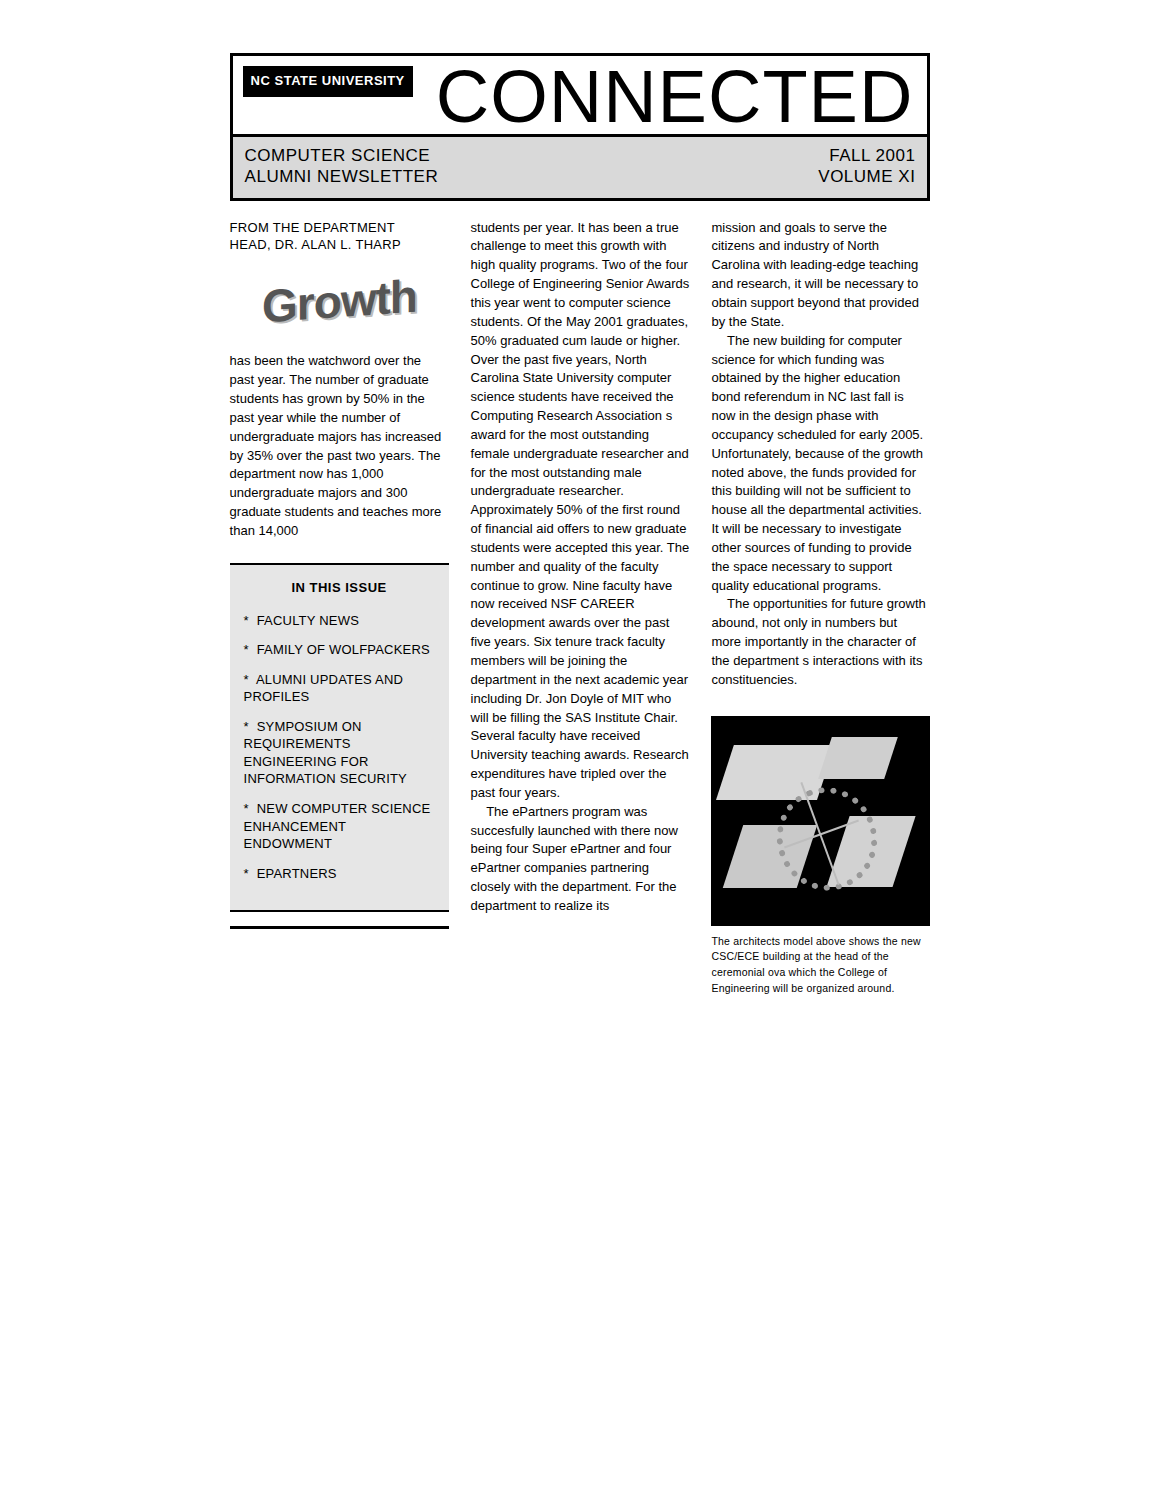NC STATE UNIVERSITY
CONNECTED
COMPUTER SCIENCE
ALUMNI NEWSLETTER
FALL 2001
VOLUME XI
FROM THE DEPARTMENT
HEAD, DR. ALAN L. THARP
Growth
has been the watchword over the past year. The number of graduate students has grown by 50% in the past year while the number of undergraduate majors has increased by 35% over the past two years. The department now has 1,000 undergraduate majors and 300 graduate students and teaches more than 14,000
IN THIS ISSUE
* FACULTY NEWS
* FAMILY OF WOLFPACKERS
* ALUMNI UPDATES AND PROFILES
* SYMPOSIUM ON REQUIREMENTS ENGINEERING FOR INFORMATION SECURITY
* NEW COMPUTER SCIENCE ENHANCEMENT ENDOWMENT
* EPARTNERS
students per year. It has been a true challenge to meet this growth with high quality programs. Two of the four College of Engineering Senior Awards this year went to computer science students. Of the May 2001 graduates, 50% graduated cum laude or higher. Over the past five years, North Carolina State University computer science students have received the Computing Research Association s award for the most outstanding female undergraduate researcher and for the most outstanding male undergraduate researcher. Approximately 50% of the first round of financial aid offers to new graduate students were accepted this year. The number and quality of the faculty continue to grow. Nine faculty have now received NSF CAREER development awards over the past five years. Six tenure track faculty members will be joining the department in the next academic year including Dr. Jon Doyle of MIT who will be filling the SAS Institute Chair. Several faculty have received University teaching awards. Research expenditures have tripled over the past four years.
The ePartners program was succesfully launched with there now being four Super ePartner and four ePartner companies partnering closely with the department. For the department to realize its
mission and goals to serve the citizens and industry of North Carolina with leading-edge teaching and research, it will be necessary to obtain support beyond that provided by the State.
The new building for computer science for which funding was obtained by the higher education bond referendum in NC last fall is now in the design phase with occupancy scheduled for early 2005. Unfortunately, because of the growth noted above, the funds provided for this building will not be sufficient to house all the departmental activities. It will be necessary to investigate other sources of funding to provide the space necessary to support quality educational programs.
The opportunities for future growth abound, not only in numbers but more importantly in the character of the department s interactions with its constituencies.
The architects model above shows the new CSC/ECE building at the head of the ceremonial ova which the College of Engineering will be organized around.